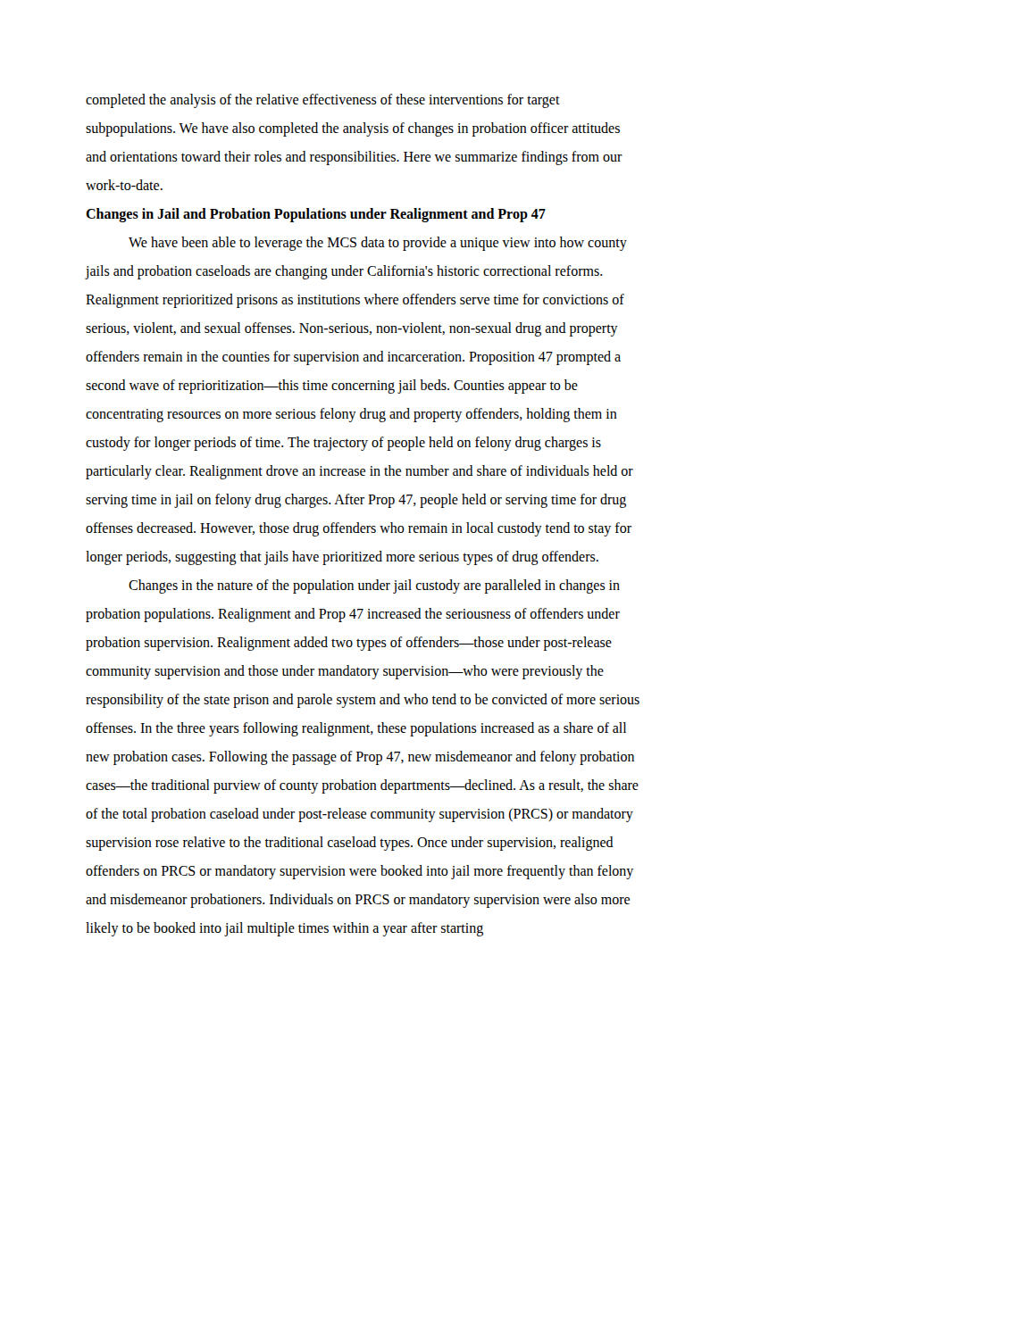completed the analysis of the relative effectiveness of these interventions for target subpopulations. We have also completed the analysis of changes in probation officer attitudes and orientations toward their roles and responsibilities. Here we summarize findings from our work-to-date.
Changes in Jail and Probation Populations under Realignment and Prop 47
We have been able to leverage the MCS data to provide a unique view into how county jails and probation caseloads are changing under California's historic correctional reforms. Realignment reprioritized prisons as institutions where offenders serve time for convictions of serious, violent, and sexual offenses. Non-serious, non-violent, non-sexual drug and property offenders remain in the counties for supervision and incarceration. Proposition 47 prompted a second wave of reprioritization—this time concerning jail beds. Counties appear to be concentrating resources on more serious felony drug and property offenders, holding them in custody for longer periods of time. The trajectory of people held on felony drug charges is particularly clear. Realignment drove an increase in the number and share of individuals held or serving time in jail on felony drug charges. After Prop 47, people held or serving time for drug offenses decreased. However, those drug offenders who remain in local custody tend to stay for longer periods, suggesting that jails have prioritized more serious types of drug offenders.
Changes in the nature of the population under jail custody are paralleled in changes in probation populations. Realignment and Prop 47 increased the seriousness of offenders under probation supervision. Realignment added two types of offenders—those under post-release community supervision and those under mandatory supervision—who were previously the responsibility of the state prison and parole system and who tend to be convicted of more serious offenses. In the three years following realignment, these populations increased as a share of all new probation cases. Following the passage of Prop 47, new misdemeanor and felony probation cases—the traditional purview of county probation departments—declined. As a result, the share of the total probation caseload under post-release community supervision (PRCS) or mandatory supervision rose relative to the traditional caseload types. Once under supervision, realigned offenders on PRCS or mandatory supervision were booked into jail more frequently than felony and misdemeanor probationers. Individuals on PRCS or mandatory supervision were also more likely to be booked into jail multiple times within a year after starting